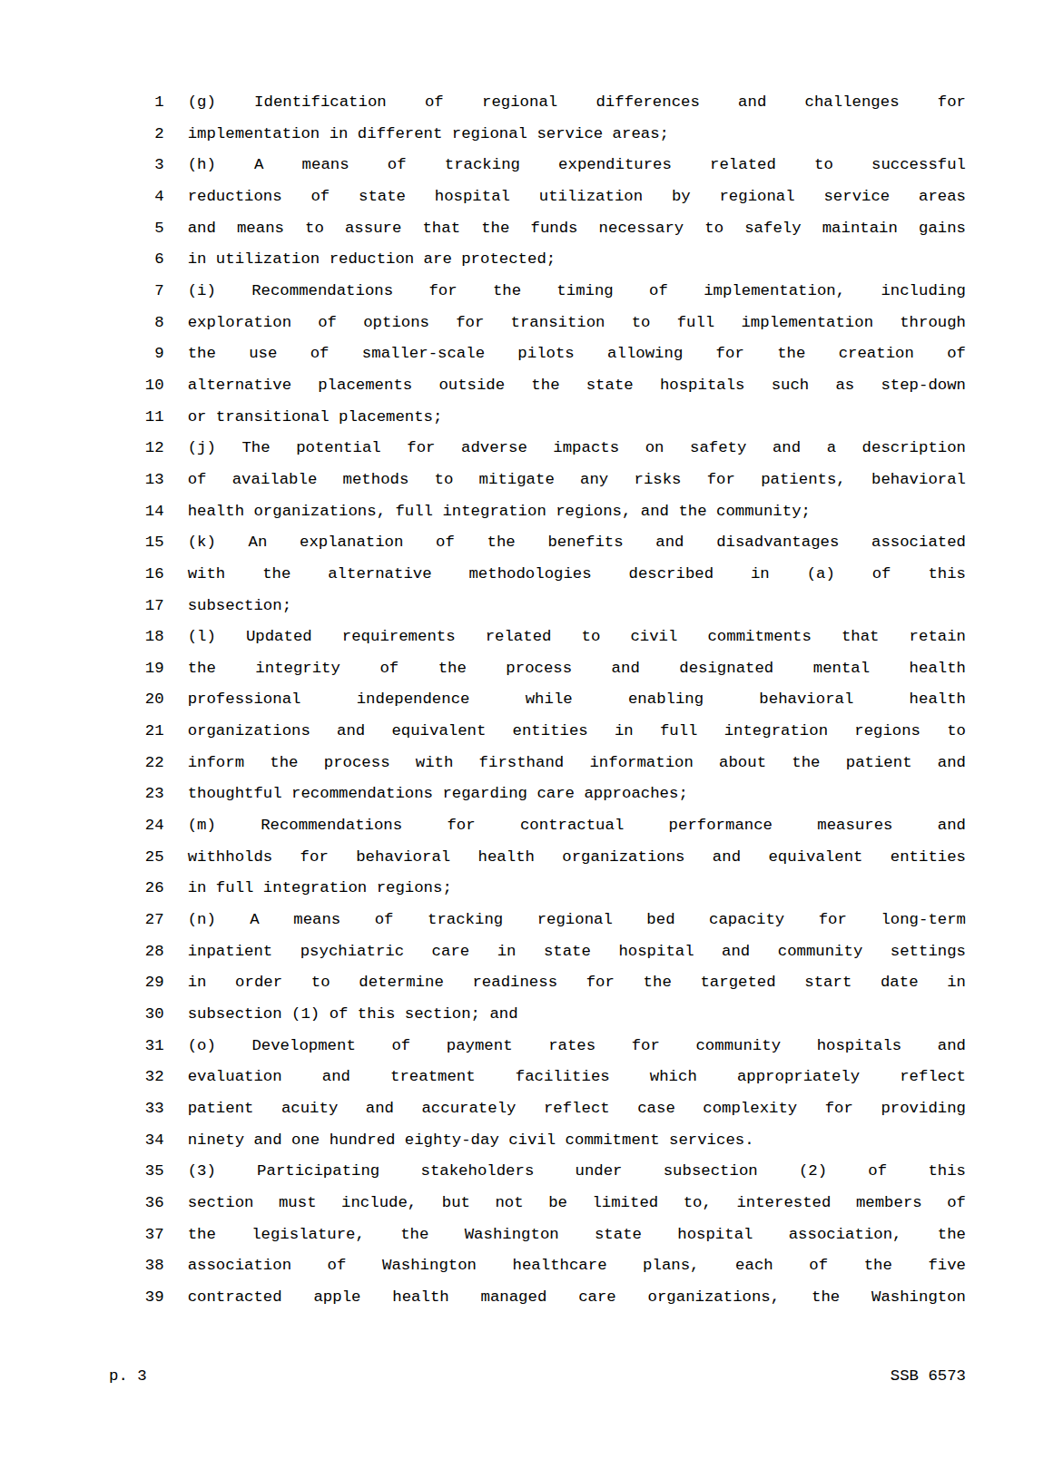1(g) Identification of regional differences and challenges for
2 implementation in different regional service areas;
3(h) A means of tracking expenditures related to successful
4 reductions of state hospital utilization by regional service areas
5 and means to assure that the funds necessary to safely maintain gains
6 in utilization reduction are protected;
7(i) Recommendations for the timing of implementation, including
8 exploration of options for transition to full implementation through
9 the use of smaller-scale pilots allowing for the creation of
10 alternative placements outside the state hospitals such as step-down
11 or transitional placements;
12(j) The potential for adverse impacts on safety and a description
13 of available methods to mitigate any risks for patients, behavioral
14 health organizations, full integration regions, and the community;
15(k) An explanation of the benefits and disadvantages associated
16 with the alternative methodologies described in (a) of this
17 subsection;
18(l) Updated requirements related to civil commitments that retain
19 the integrity of the process and designated mental health
20 professional independence while enabling behavioral health
21 organizations and equivalent entities in full integration regions to
22 inform the process with firsthand information about the patient and
23 thoughtful recommendations regarding care approaches;
24(m) Recommendations for contractual performance measures and
25 withholds for behavioral health organizations and equivalent entities
26 in full integration regions;
27(n) A means of tracking regional bed capacity for long-term
28 inpatient psychiatric care in state hospital and community settings
29 in order to determine readiness for the targeted start date in
30 subsection (1) of this section; and
31(o) Development of payment rates for community hospitals and
32 evaluation and treatment facilities which appropriately reflect
33 patient acuity and accurately reflect case complexity for providing
34 ninety and one hundred eighty-day civil commitment services.
35(3) Participating stakeholders under subsection (2) of this
36 section must include, but not be limited to, interested members of
37 the legislature, the Washington state hospital association, the
38 association of Washington healthcare plans, each of the five
39 contracted apple health managed care organizations, the Washington
p. 3 SSB 6573